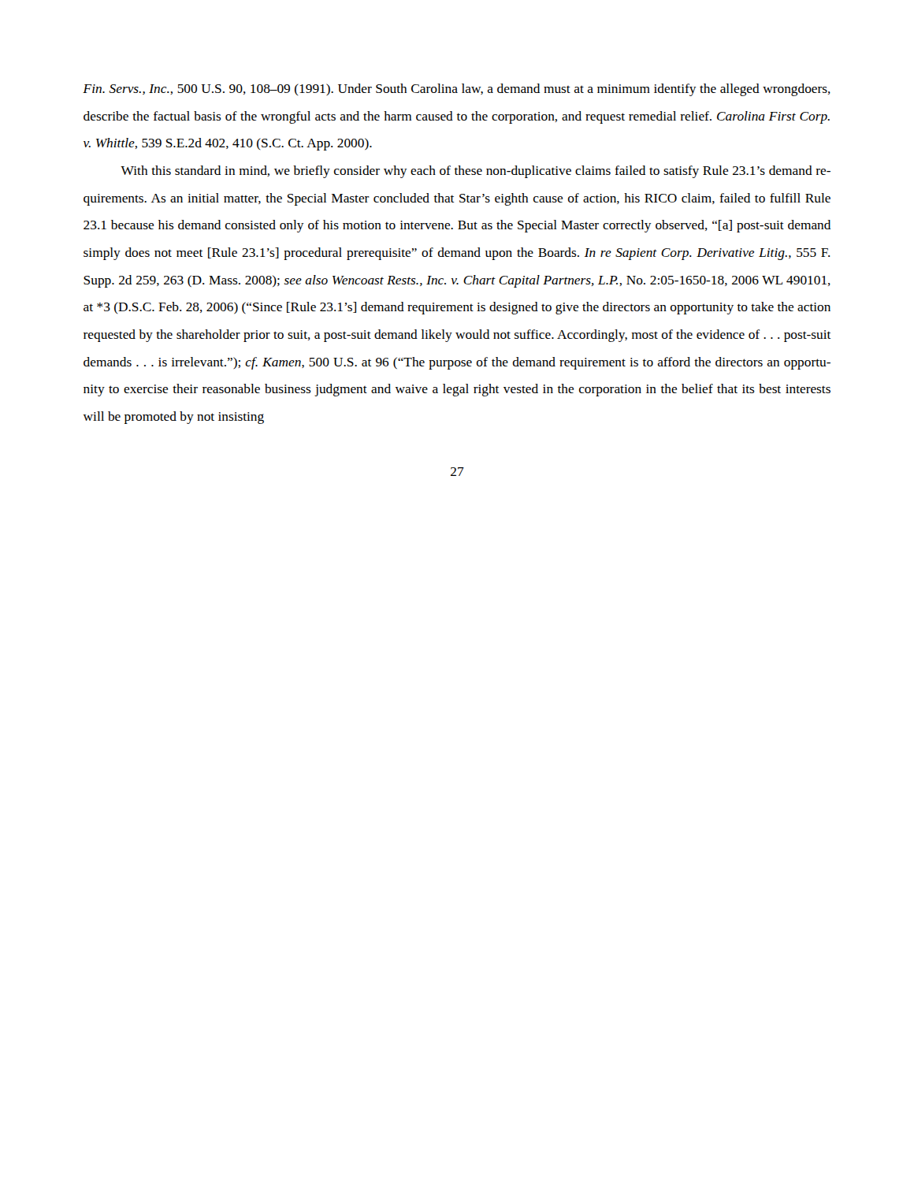Fin. Servs., Inc., 500 U.S. 90, 108–09 (1991). Under South Carolina law, a demand must at a minimum identify the alleged wrongdoers, describe the factual basis of the wrongful acts and the harm caused to the corporation, and request remedial relief. Carolina First Corp. v. Whittle, 539 S.E.2d 402, 410 (S.C. Ct. App. 2000).
With this standard in mind, we briefly consider why each of these non-duplicative claims failed to satisfy Rule 23.1’s demand requirements. As an initial matter, the Special Master concluded that Star’s eighth cause of action, his RICO claim, failed to fulfill Rule 23.1 because his demand consisted only of his motion to intervene. But as the Special Master correctly observed, “[a] post-suit demand simply does not meet [Rule 23.1’s] procedural prerequisite” of demand upon the Boards. In re Sapient Corp. Derivative Litig., 555 F. Supp. 2d 259, 263 (D. Mass. 2008); see also Wencoast Rests., Inc. v. Chart Capital Partners, L.P., No. 2:05-1650-18, 2006 WL 490101, at *3 (D.S.C. Feb. 28, 2006) (“Since [Rule 23.1’s] demand requirement is designed to give the directors an opportunity to take the action requested by the shareholder prior to suit, a post-suit demand likely would not suffice. Accordingly, most of the evidence of . . . post-suit demands . . . is irrelevant.”); cf. Kamen, 500 U.S. at 96 (“The purpose of the demand requirement is to afford the directors an opportunity to exercise their reasonable business judgment and waive a legal right vested in the corporation in the belief that its best interests will be promoted by not insisting
27